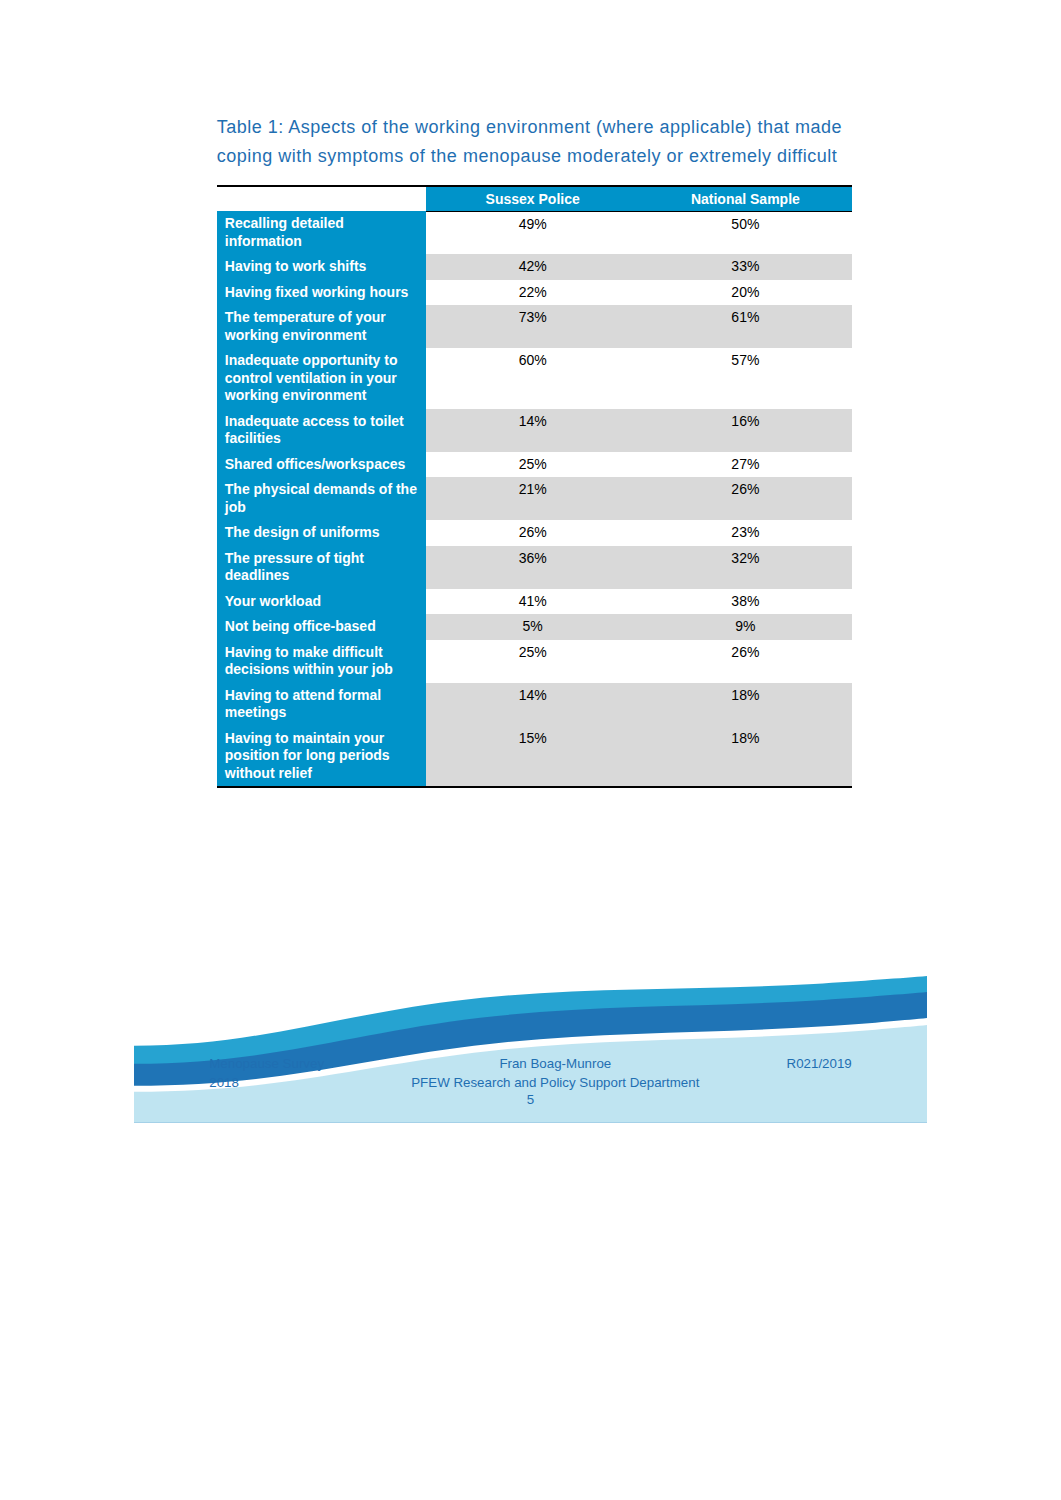Table 1: Aspects of the working environment (where applicable) that made coping with symptoms of the menopause moderately or extremely difficult
| | Sussex Police | National Sample |
| --- | --- | --- |
| Recalling detailed information | 49% | 50% |
| Having to work shifts | 42% | 33% |
| Having fixed working hours | 22% | 20% |
| The temperature of your working environment | 73% | 61% |
| Inadequate opportunity to control ventilation in your working environment | 60% | 57% |
| Inadequate access to toilet facilities | 14% | 16% |
| Shared offices/workspaces | 25% | 27% |
| The physical demands of the job | 21% | 26% |
| The design of uniforms | 26% | 23% |
| The pressure of tight deadlines | 36% | 32% |
| Your workload | 41% | 38% |
| Not being office-based | 5% | 9% |
| Having to make difficult decisions within your job | 25% | 26% |
| Having to attend formal meetings | 14% | 18% |
| Having to maintain your position for long periods without relief | 15% | 18% |
Menopause Survey
2018
Fran Boag-Munroe
PFEW Research and Policy Support Department
R021/2019
5